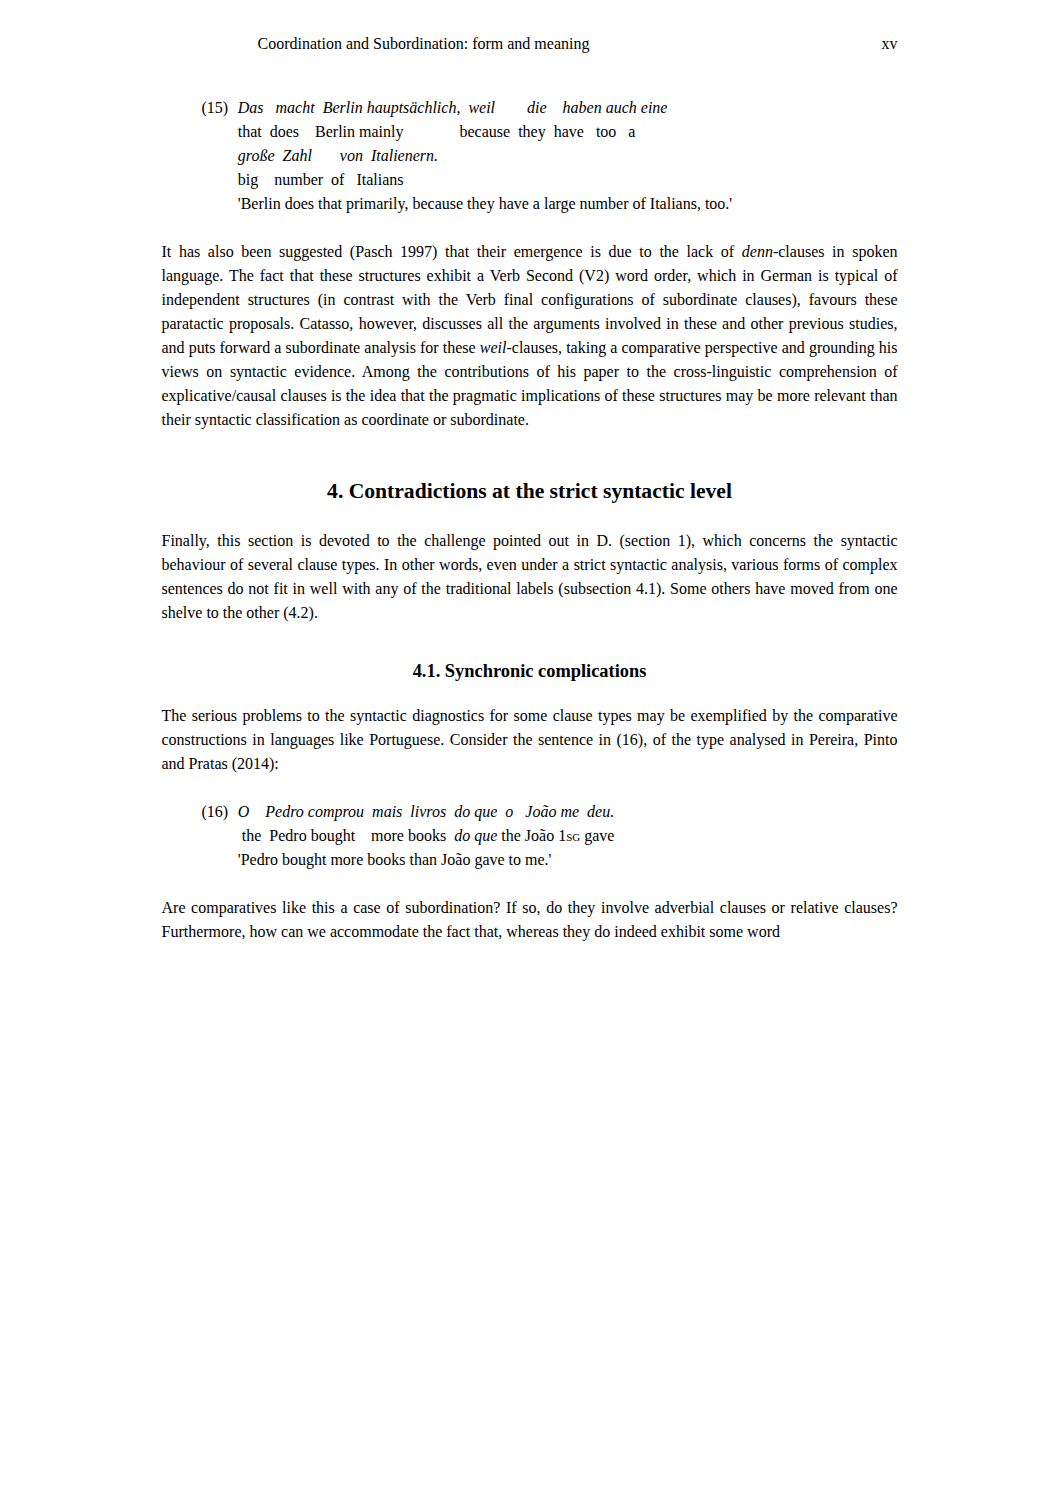Coordination and Subordination: form and meaning xv
(15) Das macht Berlin hauptsächlich, weil die haben auch eine that does Berlin mainly because they have too a große Zahl von Italienern. big number of Italians 'Berlin does that primarily, because they have a large number of Italians, too.'
It has also been suggested (Pasch 1997) that their emergence is due to the lack of denn-clauses in spoken language. The fact that these structures exhibit a Verb Second (V2) word order, which in German is typical of independent structures (in contrast with the Verb final configurations of subordinate clauses), favours these paratactic proposals. Catasso, however, discusses all the arguments involved in these and other previous studies, and puts forward a subordinate analysis for these weil-clauses, taking a comparative perspective and grounding his views on syntactic evidence. Among the contributions of his paper to the cross-linguistic comprehension of explicative/causal clauses is the idea that the pragmatic implications of these structures may be more relevant than their syntactic classification as coordinate or subordinate.
4. Contradictions at the strict syntactic level
Finally, this section is devoted to the challenge pointed out in D. (section 1), which concerns the syntactic behaviour of several clause types. In other words, even under a strict syntactic analysis, various forms of complex sentences do not fit in well with any of the traditional labels (subsection 4.1). Some others have moved from one shelve to the other (4.2).
4.1. Synchronic complications
The serious problems to the syntactic diagnostics for some clause types may be exemplified by the comparative constructions in languages like Portuguese. Consider the sentence in (16), of the type analysed in Pereira, Pinto and Pratas (2014):
(16) O Pedro comprou mais livros do que o João me deu. the Pedro bought more books do que the João 1sg gave 'Pedro bought more books than João gave to me.'
Are comparatives like this a case of subordination? If so, do they involve adverbial clauses or relative clauses? Furthermore, how can we accommodate the fact that, whereas they do indeed exhibit some word